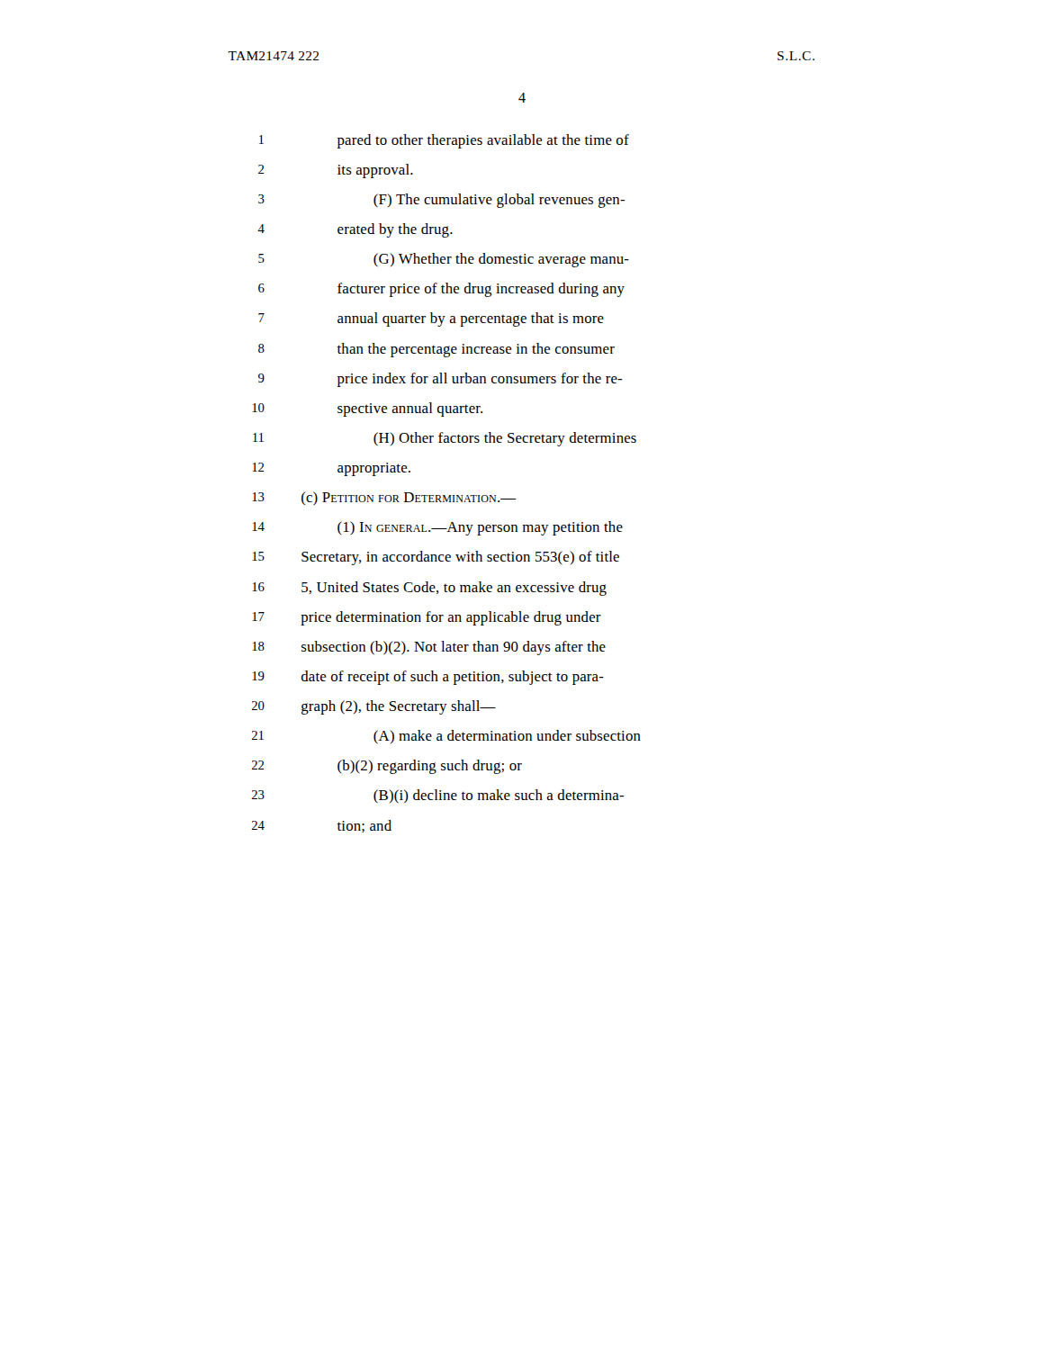TAM21474 222 S.L.C.
4
| 1 | pared to other therapies available at the time of |
| 2 | its approval. |
| 3 | (F) The cumulative global revenues gen- |
| 4 | erated by the drug. |
| 5 | (G) Whether the domestic average manu- |
| 6 | facturer price of the drug increased during any |
| 7 | annual quarter by a percentage that is more |
| 8 | than the percentage increase in the consumer |
| 9 | price index for all urban consumers for the re- |
| 10 | spective annual quarter. |
| 11 | (H) Other factors the Secretary determines |
| 12 | appropriate. |
| 13 | (c) Petition for Determination .— |
| 14 | (1) In general .—Any person may petition the |
| 15 | Secretary, in accordance with section 553(e) of title |
| 16 | 5, United States Code, to make an excessive drug |
| 17 | price determination for an applicable drug under |
| 18 | subsection (b)(2). Not later than 90 days after the |
| 19 | date of receipt of such a petition, subject to para- |
| 20 | graph (2), the Secretary shall— |
| 21 | (A) make a determination under subsection |
| 22 | (b)(2) regarding such drug; or |
| 23 | (B)(i) decline to make such a determina- |
| 24 | tion; and |